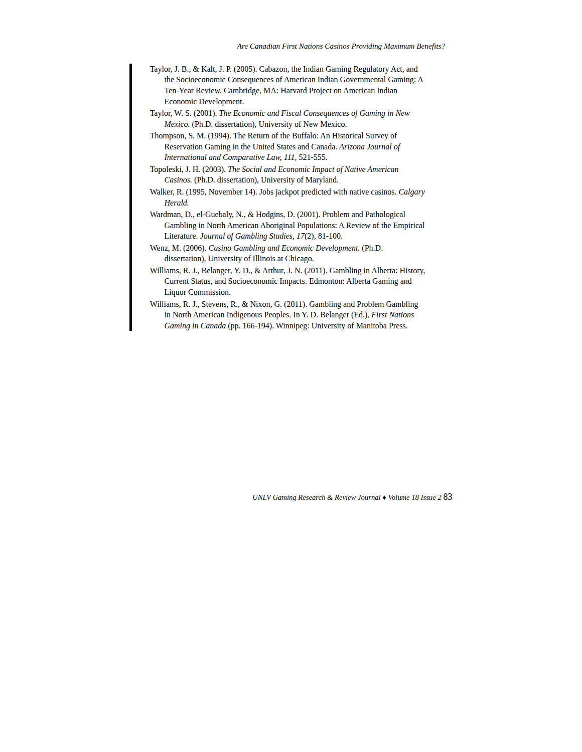Are Canadian First Nations Casinos Providing Maximum Benefits?
Taylor, J. B., & Kalt, J. P. (2005). Cabazon, the Indian Gaming Regulatory Act, and the Socioeconomic Consequences of American Indian Governmental Gaming: A Ten-Year Review. Cambridge, MA: Harvard Project on American Indian Economic Development.
Taylor, W. S. (2001). The Economic and Fiscal Consequences of Gaming in New Mexico. (Ph.D. dissertation), University of New Mexico.
Thompson, S. M. (1994). The Return of the Buffalo: An Historical Survey of Reservation Gaming in the United States and Canada. Arizona Journal of International and Comparative Law, 111, 521-555.
Topoleski, J. H. (2003). The Social and Economic Impact of Native American Casinos. (Ph.D. dissertation), University of Maryland.
Walker, R. (1995, November 14). Jobs jackpot predicted with native casinos. Calgary Herald.
Wardman, D., el-Guebaly, N., & Hodgins, D. (2001). Problem and Pathological Gambling in North American Aboriginal Populations: A Review of the Empirical Literature. Journal of Gambling Studies, 17(2), 81-100.
Wenz, M. (2006). Casino Gambling and Economic Development. (Ph.D. dissertation), University of Illinois at Chicago.
Williams, R. J., Belanger, Y. D., & Arthur, J. N. (2011). Gambling in Alberta: History, Current Status, and Socioeconomic Impacts. Edmonton: Alberta Gaming and Liquor Commission.
Williams, R. J., Stevens, R., & Nixon, G. (2011). Gambling and Problem Gambling in North American Indigenous Peoples. In Y. D. Belanger (Ed.), First Nations Gaming in Canada (pp. 166-194). Winnipeg: University of Manitoba Press.
UNLV Gaming Research & Review Journal ♦ Volume 18 Issue 283